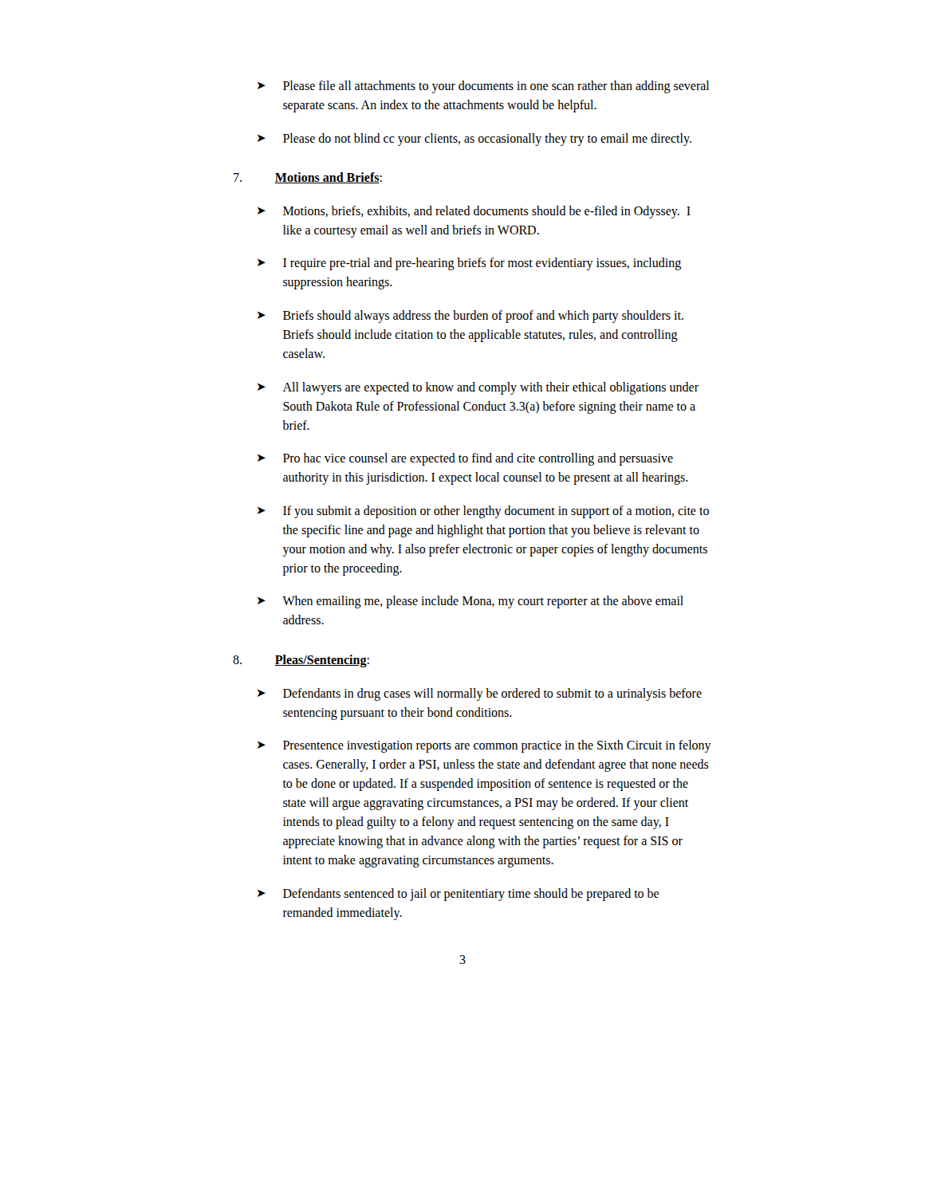Please file all attachments to your documents in one scan rather than adding several separate scans. An index to the attachments would be helpful.
Please do not blind cc your clients, as occasionally they try to email me directly.
7. Motions and Briefs:
Motions, briefs, exhibits, and related documents should be e-filed in Odyssey. I like a courtesy email as well and briefs in WORD.
I require pre-trial and pre-hearing briefs for most evidentiary issues, including suppression hearings.
Briefs should always address the burden of proof and which party shoulders it. Briefs should include citation to the applicable statutes, rules, and controlling caselaw.
All lawyers are expected to know and comply with their ethical obligations under South Dakota Rule of Professional Conduct 3.3(a) before signing their name to a brief.
Pro hac vice counsel are expected to find and cite controlling and persuasive authority in this jurisdiction. I expect local counsel to be present at all hearings.
If you submit a deposition or other lengthy document in support of a motion, cite to the specific line and page and highlight that portion that you believe is relevant to your motion and why. I also prefer electronic or paper copies of lengthy documents prior to the proceeding.
When emailing me, please include Mona, my court reporter at the above email address.
8. Pleas/Sentencing:
Defendants in drug cases will normally be ordered to submit to a urinalysis before sentencing pursuant to their bond conditions.
Presentence investigation reports are common practice in the Sixth Circuit in felony cases. Generally, I order a PSI, unless the state and defendant agree that none needs to be done or updated. If a suspended imposition of sentence is requested or the state will argue aggravating circumstances, a PSI may be ordered. If your client intends to plead guilty to a felony and request sentencing on the same day, I appreciate knowing that in advance along with the parties’ request for a SIS or intent to make aggravating circumstances arguments.
Defendants sentenced to jail or penitentiary time should be prepared to be remanded immediately.
3